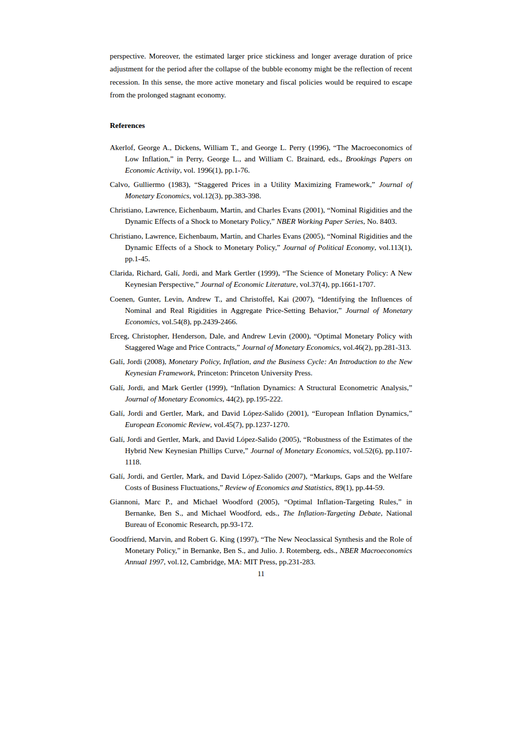perspective. Moreover, the estimated larger price stickiness and longer average duration of price adjustment for the period after the collapse of the bubble economy might be the reflection of recent recession. In this sense, the more active monetary and fiscal policies would be required to escape from the prolonged stagnant economy.
References
Akerlof, George A., Dickens, William T., and George L. Perry (1996), “The Macroeconomics of Low Inflation,” in Perry, George L., and William C. Brainard, eds., Brookings Papers on Economic Activity, vol. 1996(1), pp.1-76.
Calvo, Gulliermo (1983), “Staggered Prices in a Utility Maximizing Framework,” Journal of Monetary Economics, vol.12(3), pp.383-398.
Christiano, Lawrence, Eichenbaum, Martin, and Charles Evans (2001), “Nominal Rigidities and the Dynamic Effects of a Shock to Monetary Policy,” NBER Working Paper Series, No. 8403.
Christiano, Lawrence, Eichenbaum, Martin, and Charles Evans (2005), “Nominal Rigidities and the Dynamic Effects of a Shock to Monetary Policy,” Journal of Political Economy, vol.113(1), pp.1-45.
Clarida, Richard, Galí, Jordi, and Mark Gertler (1999), “The Science of Monetary Policy: A New Keynesian Perspective,” Journal of Economic Literature, vol.37(4), pp.1661-1707.
Coenen, Gunter, Levin, Andrew T., and Christoffel, Kai (2007), “Identifying the Influences of Nominal and Real Rigidities in Aggregate Price-Setting Behavior,” Journal of Monetary Economics, vol.54(8), pp.2439-2466.
Erceg, Christopher, Henderson, Dale, and Andrew Levin (2000), “Optimal Monetary Policy with Staggered Wage and Price Contracts,” Journal of Monetary Economics, vol.46(2), pp.281-313.
Galí, Jordi (2008), Monetary Policy, Inflation, and the Business Cycle: An Introduction to the New Keynesian Framework, Princeton: Princeton University Press.
Galí, Jordi, and Mark Gertler (1999), “Inflation Dynamics: A Structural Econometric Analysis,” Journal of Monetary Economics, 44(2), pp.195-222.
Galí, Jordi and Gertler, Mark, and David López-Salido (2001), “European Inflation Dynamics,” European Economic Review, vol.45(7), pp.1237-1270.
Galí, Jordi and Gertler, Mark, and David López-Salido (2005), “Robustness of the Estimates of the Hybrid New Keynesian Phillips Curve,” Journal of Monetary Economics, vol.52(6), pp.1107-1118.
Galí, Jordi, and Gertler, Mark, and David López-Salido (2007), “Markups, Gaps and the Welfare Costs of Business Fluctuations,” Review of Economics and Statistics, 89(1), pp.44-59.
Giannoni, Marc P., and Michael Woodford (2005), “Optimal Inflation-Targeting Rules,” in Bernanke, Ben S., and Michael Woodford, eds., The Inflation-Targeting Debate, National Bureau of Economic Research, pp.93-172.
Goodfriend, Marvin, and Robert G. King (1997), “The New Neoclassical Synthesis and the Role of Monetary Policy,” in Bernanke, Ben S., and Julio. J. Rotemberg, eds., NBER Macroeconomics Annual 1997, vol.12, Cambridge, MA: MIT Press, pp.231-283.
11